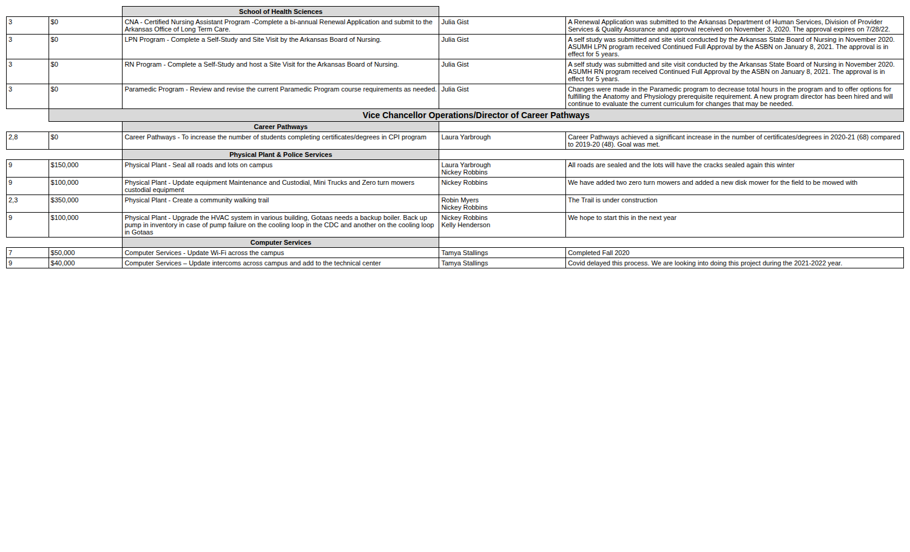| | | School of Health Sciences | | |
| 3 | $0 | CNA - Certified Nursing Assistant Program -Complete a bi-annual Renewal Application and submit to the Arkansas Office of Long Term Care. | Julia Gist | A Renewal Application was submitted to the Arkansas Department of Human Services, Division of Provider Services & Quality Assurance and approval received on November 3, 2020. The approval expires on 7/28/22. |
| 3 | $0 | LPN Program - Complete a Self-Study and Site Visit by the Arkansas Board of Nursing. | Julia Gist | A self study was submitted and site visit conducted by the Arkansas State Board of Nursing in November 2020. ASUMH LPN program received Continued Full Approval by the ASBN on January 8, 2021. The approval is in effect for 5 years. |
| 3 | $0 | RN Program - Complete a Self-Study and host a Site Visit for the Arkansas Board of Nursing. | Julia Gist | A self study was submitted and site visit conducted by the Arkansas State Board of Nursing in November 2020. ASUMH RN program received Continued Full Approval by the ASBN on January 8, 2021. The approval is in effect for 5 years. |
| 3 | $0 | Paramedic Program - Review and revise the current Paramedic Program course requirements as needed. | Julia Gist | Changes were made in the Paramedic program to decrease total hours in the program and to offer options for fulfilling the Anatomy and Physiology prerequisite requirement. A new program director has been hired and will continue to evaluate the current curriculum for changes that may be needed. |
| | Vice Chancellor Operations/Director of Career Pathways |
| | | Career Pathways | | |
| 2,8 | $0 | Career Pathways - To increase the number of students completing certificates/degrees in CPI program | Laura Yarbrough | Career Pathways achieved a significant increase in the number of certificates/degrees in 2020-21 (68) compared to 2019-20 (48). Goal was met. |
| | | Physical Plant & Police Services | | |
| 9 | $150,000 | Physical Plant - Seal all roads and lots on campus | Laura Yarbrough Nickey Robbins | All roads are sealed and the lots will have the cracks sealed again this winter |
| 9 | $100,000 | Physical Plant - Update equipment Maintenance and Custodial, Mini Trucks and Zero turn mowers custodial equipment | Nickey Robbins | We have added two zero turn mowers and added a new disk mower for the field to be mowed with |
| 2,3 | $350,000 | Physical Plant - Create a community walking trail | Robin Myers Nickey Robbins | The Trail is under construction |
| 9 | $100,000 | Physical Plant - Upgrade the HVAC system in various building, Gotaas needs a backup boiler. Back up pump in inventory in case of pump failure on the cooling loop in the CDC and another on the cooling loop in Gotaas | Nickey Robbins Kelly Henderson | We hope to start this in the next year |
| | | Computer Services | | |
| 7 | $50,000 | Computer Services - Update Wi-Fi across the campus | Tamya Stallings | Completed Fall 2020 |
| 9 | $40,000 | Computer Services – Update intercoms across campus and add to the technical center | Tamya Stallings | Covid delayed this process. We are looking into doing this project during the 2021-2022 year. |